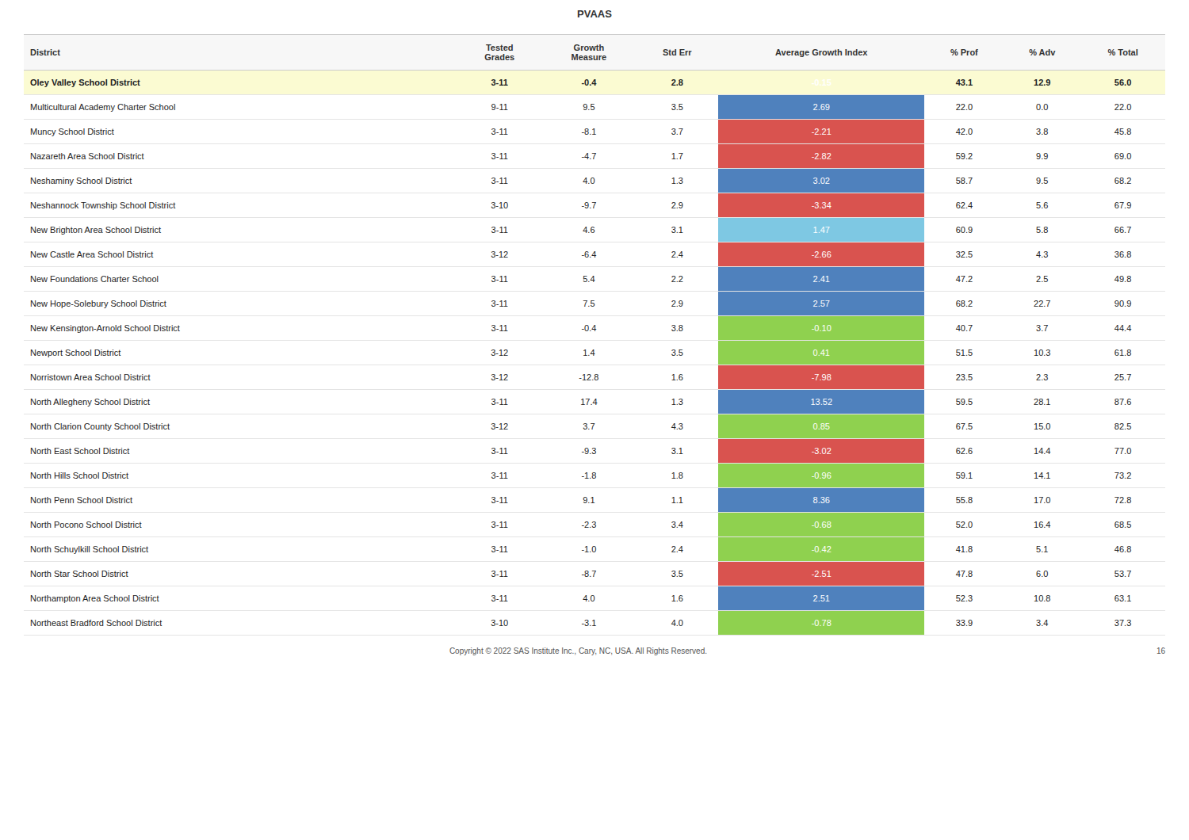PVAAS
| District | Tested Grades | Growth Measure | Std Err | Average Growth Index | % Prof | % Adv | % Total |
| --- | --- | --- | --- | --- | --- | --- | --- |
| Oley Valley School District | 3-11 | -0.4 | 2.8 | -0.15 | 43.1 | 12.9 | 56.0 |
| Multicultural Academy Charter School | 9-11 | 9.5 | 3.5 | 2.69 | 22.0 | 0.0 | 22.0 |
| Muncy School District | 3-11 | -8.1 | 3.7 | -2.21 | 42.0 | 3.8 | 45.8 |
| Nazareth Area School District | 3-11 | -4.7 | 1.7 | -2.82 | 59.2 | 9.9 | 69.0 |
| Neshaminy School District | 3-11 | 4.0 | 1.3 | 3.02 | 58.7 | 9.5 | 68.2 |
| Neshannock Township School District | 3-10 | -9.7 | 2.9 | -3.34 | 62.4 | 5.6 | 67.9 |
| New Brighton Area School District | 3-11 | 4.6 | 3.1 | 1.47 | 60.9 | 5.8 | 66.7 |
| New Castle Area School District | 3-12 | -6.4 | 2.4 | -2.66 | 32.5 | 4.3 | 36.8 |
| New Foundations Charter School | 3-11 | 5.4 | 2.2 | 2.41 | 47.2 | 2.5 | 49.8 |
| New Hope-Solebury School District | 3-11 | 7.5 | 2.9 | 2.57 | 68.2 | 22.7 | 90.9 |
| New Kensington-Arnold School District | 3-11 | -0.4 | 3.8 | -0.10 | 40.7 | 3.7 | 44.4 |
| Newport School District | 3-12 | 1.4 | 3.5 | 0.41 | 51.5 | 10.3 | 61.8 |
| Norristown Area School District | 3-12 | -12.8 | 1.6 | -7.98 | 23.5 | 2.3 | 25.7 |
| North Allegheny School District | 3-11 | 17.4 | 1.3 | 13.52 | 59.5 | 28.1 | 87.6 |
| North Clarion County School District | 3-12 | 3.7 | 4.3 | 0.85 | 67.5 | 15.0 | 82.5 |
| North East School District | 3-11 | -9.3 | 3.1 | -3.02 | 62.6 | 14.4 | 77.0 |
| North Hills School District | 3-11 | -1.8 | 1.8 | -0.96 | 59.1 | 14.1 | 73.2 |
| North Penn School District | 3-11 | 9.1 | 1.1 | 8.36 | 55.8 | 17.0 | 72.8 |
| North Pocono School District | 3-11 | -2.3 | 3.4 | -0.68 | 52.0 | 16.4 | 68.5 |
| North Schuylkill School District | 3-11 | -1.0 | 2.4 | -0.42 | 41.8 | 5.1 | 46.8 |
| North Star School District | 3-11 | -8.7 | 3.5 | -2.51 | 47.8 | 6.0 | 53.7 |
| Northampton Area School District | 3-11 | 4.0 | 1.6 | 2.51 | 52.3 | 10.8 | 63.1 |
| Northeast Bradford School District | 3-10 | -3.1 | 4.0 | -0.78 | 33.9 | 3.4 | 37.3 |
Copyright © 2022 SAS Institute Inc., Cary, NC, USA. All Rights Reserved. 16